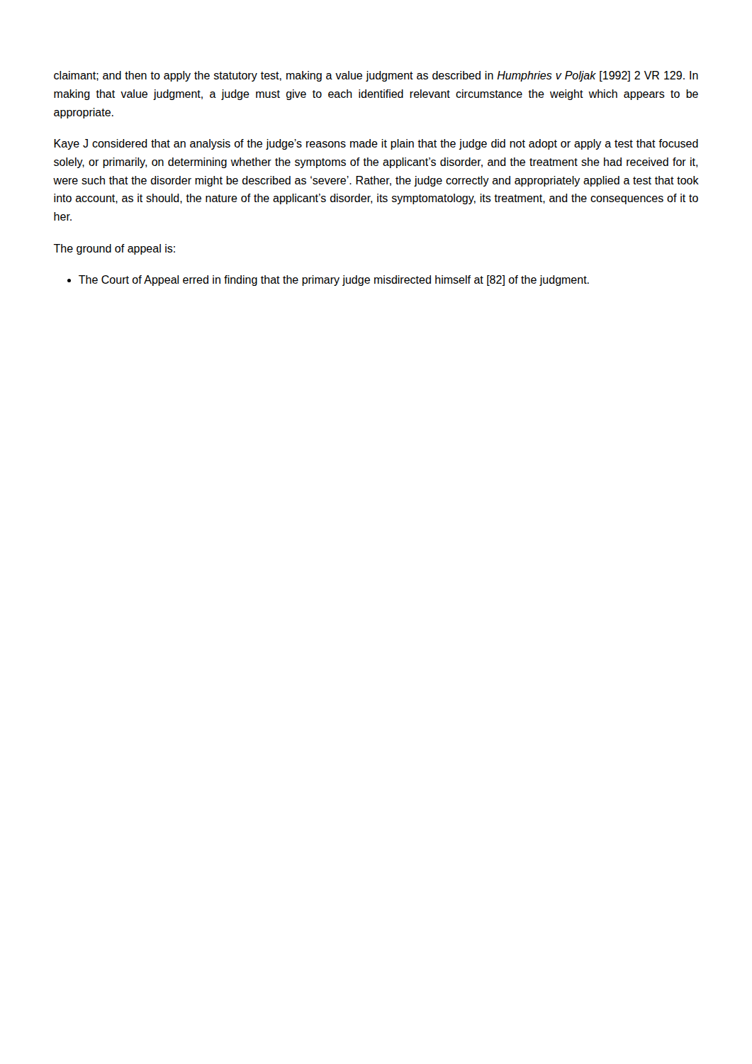claimant; and then to apply the statutory test, making a value judgment as described in Humphries v Poljak [1992] 2 VR 129. In making that value judgment, a judge must give to each identified relevant circumstance the weight which appears to be appropriate.
Kaye J considered that an analysis of the judge’s reasons made it plain that the judge did not adopt or apply a test that focused solely, or primarily, on determining whether the symptoms of the applicant’s disorder, and the treatment she had received for it, were such that the disorder might be described as ‘severe’. Rather, the judge correctly and appropriately applied a test that took into account, as it should, the nature of the applicant’s disorder, its symptomatology, its treatment, and the consequences of it to her.
The ground of appeal is:
The Court of Appeal erred in finding that the primary judge misdirected himself at [82] of the judgment.